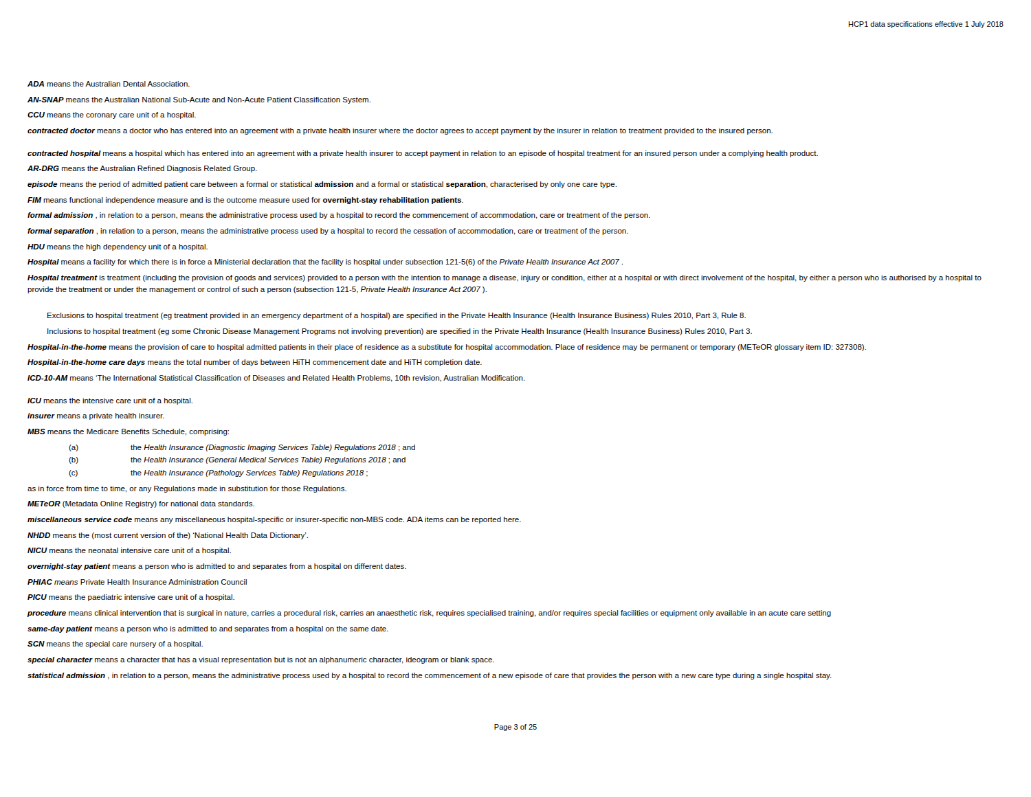HCP1 data specifications effective 1 July 2018
ADA means the Australian Dental Association.
AN-SNAP means the Australian National Sub‑Acute and Non‑Acute Patient Classification System.
CCU means the coronary care unit of a hospital.
contracted doctor means a doctor who has entered into an agreement with a private health insurer where the doctor agrees to accept payment by the insurer in relation to treatment provided to the insured person.
contracted hospital means a hospital which has entered into an agreement with a private health insurer to accept payment in relation to an episode of hospital treatment for an insured person under a complying health product.
AR-DRG means the Australian Refined Diagnosis Related Group.
episode means the period of admitted patient care between a formal or statistical admission and a formal or statistical separation, characterised by only one care type.
FIM means functional independence measure and is the outcome measure used for overnight-stay rehabilitation patients.
formal admission , in relation to a person, means the administrative process used by a hospital to record the commencement of accommodation, care or treatment of the person.
formal separation , in relation to a person, means the administrative process used by a hospital to record the cessation of accommodation, care or treatment of the person.
HDU means the high dependency unit of a hospital.
Hospital means a facility for which there is in force a Ministerial declaration that the facility is hospital under subsection 121-5(6) of the Private Health Insurance Act 2007 .
Hospital treatment is treatment (including the provision of goods and services) provided to a person with the intention to manage a disease, injury or condition, either at a hospital or with direct involvement of the hospital, by either a person who is authorised by a hospital to provide the treatment or under the management or control of such a person (subsection 121-5, Private Health Insurance Act 2007 ).
Exclusions to hospital treatment (eg treatment provided in an emergency department of a hospital) are specified in the Private Health Insurance (Health Insurance Business) Rules 2010, Part 3, Rule 8.
Inclusions to hospital treatment (eg some Chronic Disease Management Programs not involving prevention) are specified in the Private Health Insurance (Health Insurance Business) Rules 2010, Part 3.
Hospital-in-the-home means the provision of care to hospital admitted patients in their place of residence as a substitute for hospital accommodation. Place of residence may be permanent or temporary (METeOR glossary item ID: 327308).
Hospital-in-the-home care days means the total number of days between HiTH commencement date and HiTH completion date.
ICD-10-AM means ‘The International Statistical Classification of Diseases and Related Health Problems, 10th revision, Australian Modification.
ICU means the intensive care unit of a hospital.
insurer means a private health insurer.
MBS means the Medicare Benefits Schedule, comprising:
| (a) | the Health Insurance (Diagnostic Imaging Services Table) Regulations 2018 ; and |
| (b) | the Health Insurance (General Medical Services Table) Regulations 2018 ; and |
| (c) | the Health Insurance (Pathology Services Table) Regulations 2018 ; |
as in force from time to time, or any Regulations made in substitution for those Regulations.
METeOR (Metadata Online Registry) for national data standards.
miscellaneous service code means any miscellaneous hospital-specific or insurer-specific non-MBS code. ADA items can be reported here.
NHDD means the (most current version of the) ‘National Health Data Dictionary’.
NICU means the neonatal intensive care unit of a hospital.
overnight‑stay patient means a person who is admitted to and separates from a hospital on different dates.
PHIAC means Private Health Insurance Administration Council
PICU means the paediatric intensive care unit of a hospital.
procedure means clinical intervention that is surgical in nature, carries a procedural risk, carries an anaesthetic risk, requires specialised training, and/or requires special facilities or equipment only available in an acute care setting
same-day patient means a person who is admitted to and separates from a hospital on the same date.
SCN means the special care nursery of a hospital.
special character means a character that has a visual representation but is not an alphanumeric character, ideogram or blank space.
statistical admission , in relation to a person, means the administrative process used by a hospital to record the commencement of a new episode of care that provides the person with a new care type during a single hospital stay.
Page 3 of 25